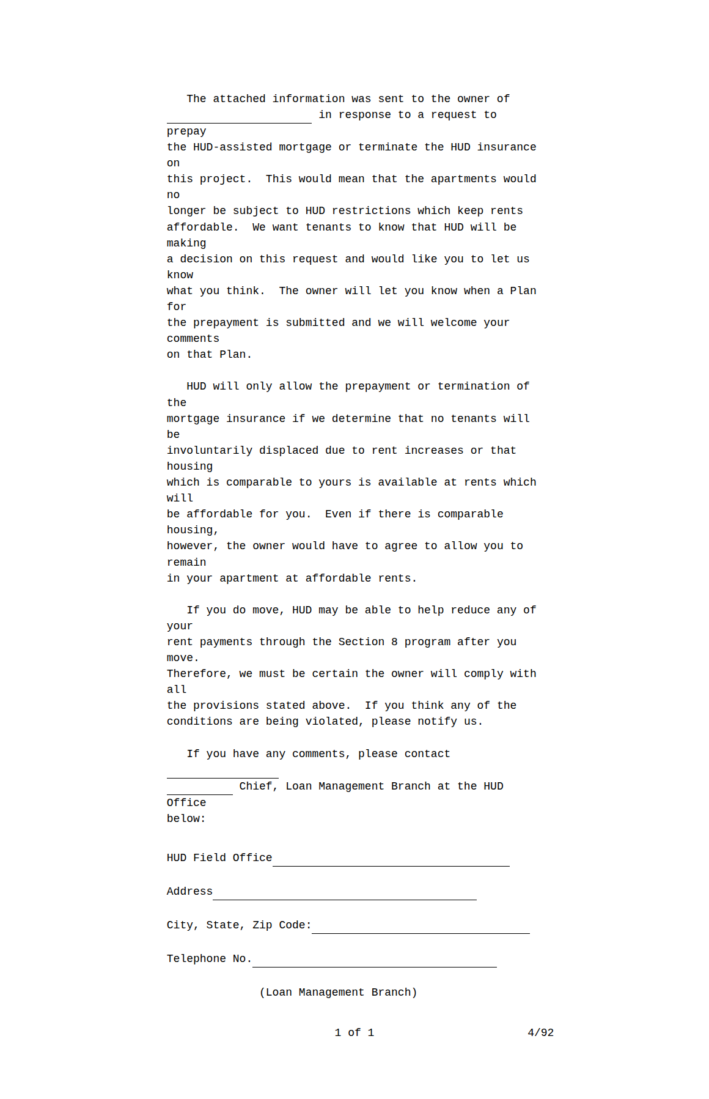The attached information was sent to the owner of in response to a request to prepay the HUD-assisted mortgage or terminate the HUD insurance on this project. This would mean that the apartments would no longer be subject to HUD restrictions which keep rents affordable. We want tenants to know that HUD will be making a decision on this request and would like you to let us know what you think. The owner will let you know when a Plan for the prepayment is submitted and we will welcome your comments on that Plan.
HUD will only allow the prepayment or termination of the mortgage insurance if we determine that no tenants will be involuntarily displaced due to rent increases or that housing which is comparable to yours is available at rents which will be affordable for you. Even if there is comparable housing, however, the owner would have to agree to allow you to remain in your apartment at affordable rents.
If you do move, HUD may be able to help reduce any of your rent payments through the Section 8 program after you move. Therefore, we must be certain the owner will comply with all the provisions stated above. If you think any of the conditions are being violated, please notify us.
If you have any comments, please contact Chief, Loan Management Branch at the HUD Office below:
HUD Field Office
Address
City, State, Zip Code:
Telephone No.
(Loan Management Branch)
1 of 1 4/92